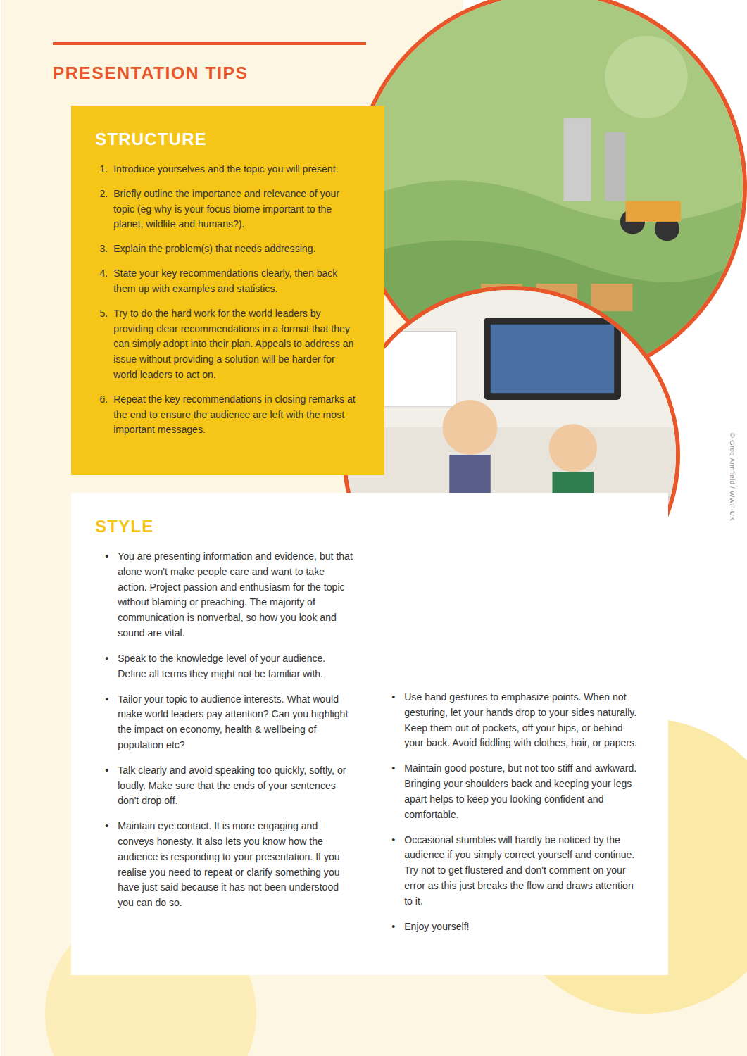Presentation Tips
© Greg Armfield / WWF-UK
Structure
Introduce yourselves and the topic you will present.
Briefly outline the importance and relevance of your topic (eg why is your focus biome important to the planet, wildlife and humans?).
Explain the problem(s) that needs addressing.
State your key recommendations clearly, then back them up with examples and statistics.
Try to do the hard work for the world leaders by providing clear recommendations in a format that they can simply adopt into their plan. Appeals to address an issue without providing a solution will be harder for world leaders to act on.
Repeat the key recommendations in closing remarks at the end to ensure the audience are left with the most important messages.
Style
You are presenting information and evidence, but that alone won't make people care and want to take action. Project passion and enthusiasm for the topic without blaming or preaching. The majority of communication is nonverbal, so how you look and sound are vital.
Speak to the knowledge level of your audience. Define all terms they might not be familiar with.
Tailor your topic to audience interests. What would make world leaders pay attention? Can you highlight the impact on economy, health & wellbeing of population etc?
Talk clearly and avoid speaking too quickly, softly, or loudly. Make sure that the ends of your sentences don't drop off.
Maintain eye contact. It is more engaging and conveys honesty. It also lets you know how the audience is responding to your presentation. If you realise you need to repeat or clarify something you have just said because it has not been understood you can do so.
Use hand gestures to emphasize points. When not gesturing, let your hands drop to your sides naturally. Keep them out of pockets, off your hips, or behind your back. Avoid fiddling with clothes, hair, or papers.
Maintain good posture, but not too stiff and awkward. Bringing your shoulders back and keeping your legs apart helps to keep you looking confident and comfortable.
Occasional stumbles will hardly be noticed by the audience if you simply correct yourself and continue. Try not to get flustered and don't comment on your error as this just breaks the flow and draws attention to it.
Enjoy yourself!